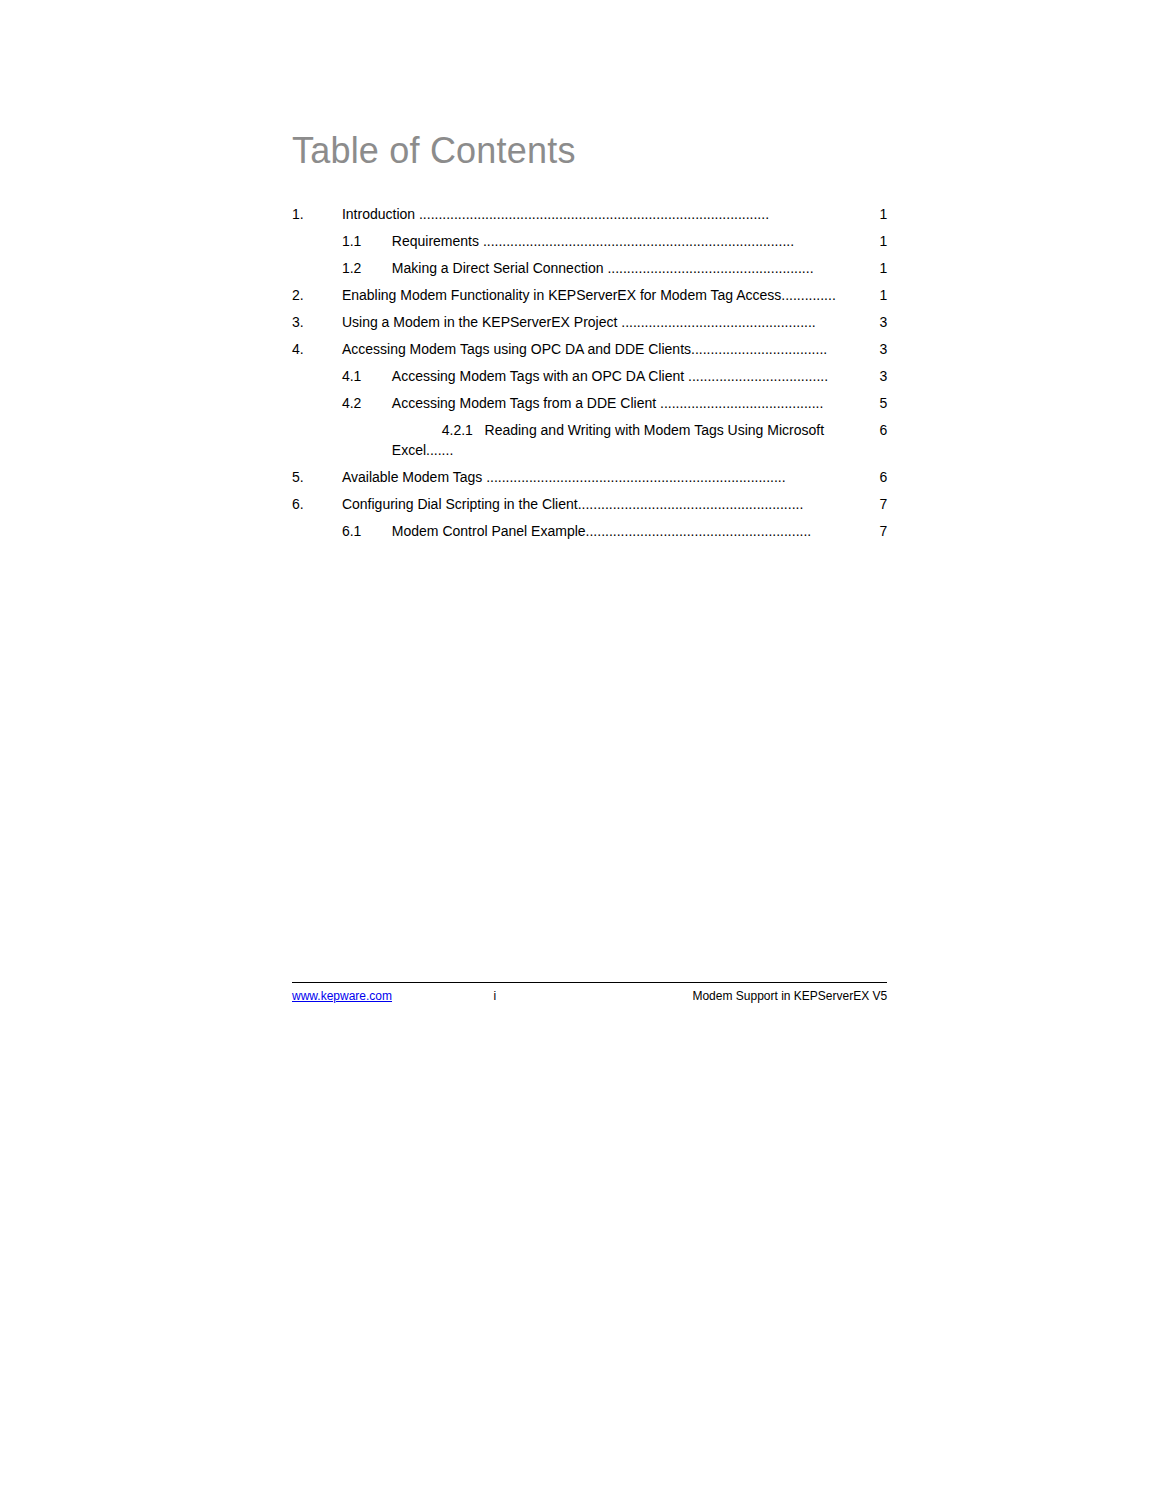Table of Contents
| 1. | Introduction .......................................................................................... | 1 |
| | 1.1 | Requirements ................................................................................ | 1 |
| | 1.2 | Making a Direct Serial Connection ..................................................... | 1 |
| 2. | Enabling Modem Functionality in KEPServerEX for Modem Tag Access .............. | 1 |
| 3. | Using a Modem in the KEPServerEX Project .................................................. | 3 |
| 4. | Accessing Modem Tags using OPC DA and DDE Clients ................................... | 3 |
| | 4.1 | Accessing Modem Tags with an OPC DA Client .................................... | 3 |
| | 4.2 | Accessing Modem Tags from a DDE Client .......................................... | 5 |
| | 4.2.1 Reading and Writing with Modem Tags Using Microsoft Excel ....... | 6 |
| 5. | Available Modem Tags ............................................................................. | 6 |
| 6. | Configuring Dial Scripting in the Client .......................................................... | 7 |
| | 6.1 | Modem Control Panel Example .......................................................... | 7 |
| www.kepware.com | i | Modem Support in KEPServerEX V5 |